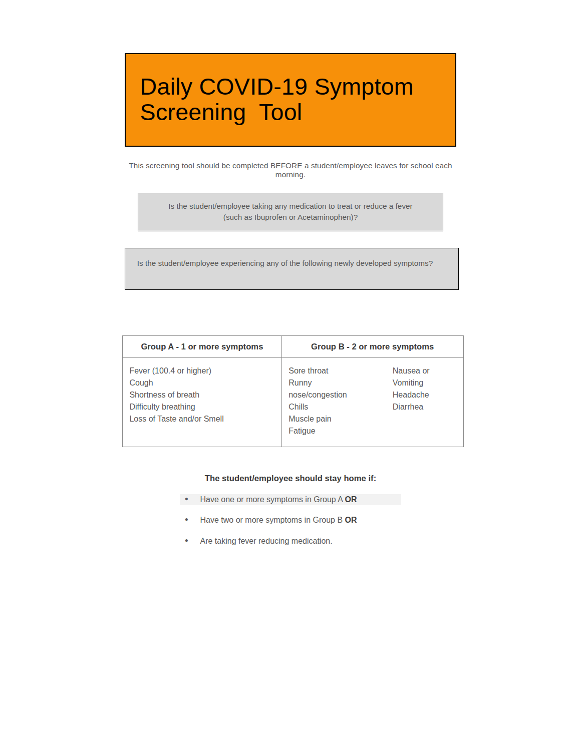Daily COVID-19 Symptom Screening Tool
This screening tool should be completed BEFORE a student/employee leaves for school each morning.
Is the student/employee taking any medication to treat or reduce a fever (such as Ibuprofen or Acetaminophen)?
Is the student/employee experiencing any of the following newly developed symptoms?
| Group A - 1 or more symptoms | Group B - 2 or more symptoms |
| --- | --- |
| Fever (100.4 or higher) Cough Shortness of breath Difficulty breathing Loss of Taste and/or Smell | Sore throat Runny nose/congestion Chills Muscle pain Fatigue Nausea or Vomiting Headache Diarrhea |
The student/employee should stay home if:
Have one or more symptoms in Group A OR
Have two or more symptoms in Group B OR
Are taking fever reducing medication.